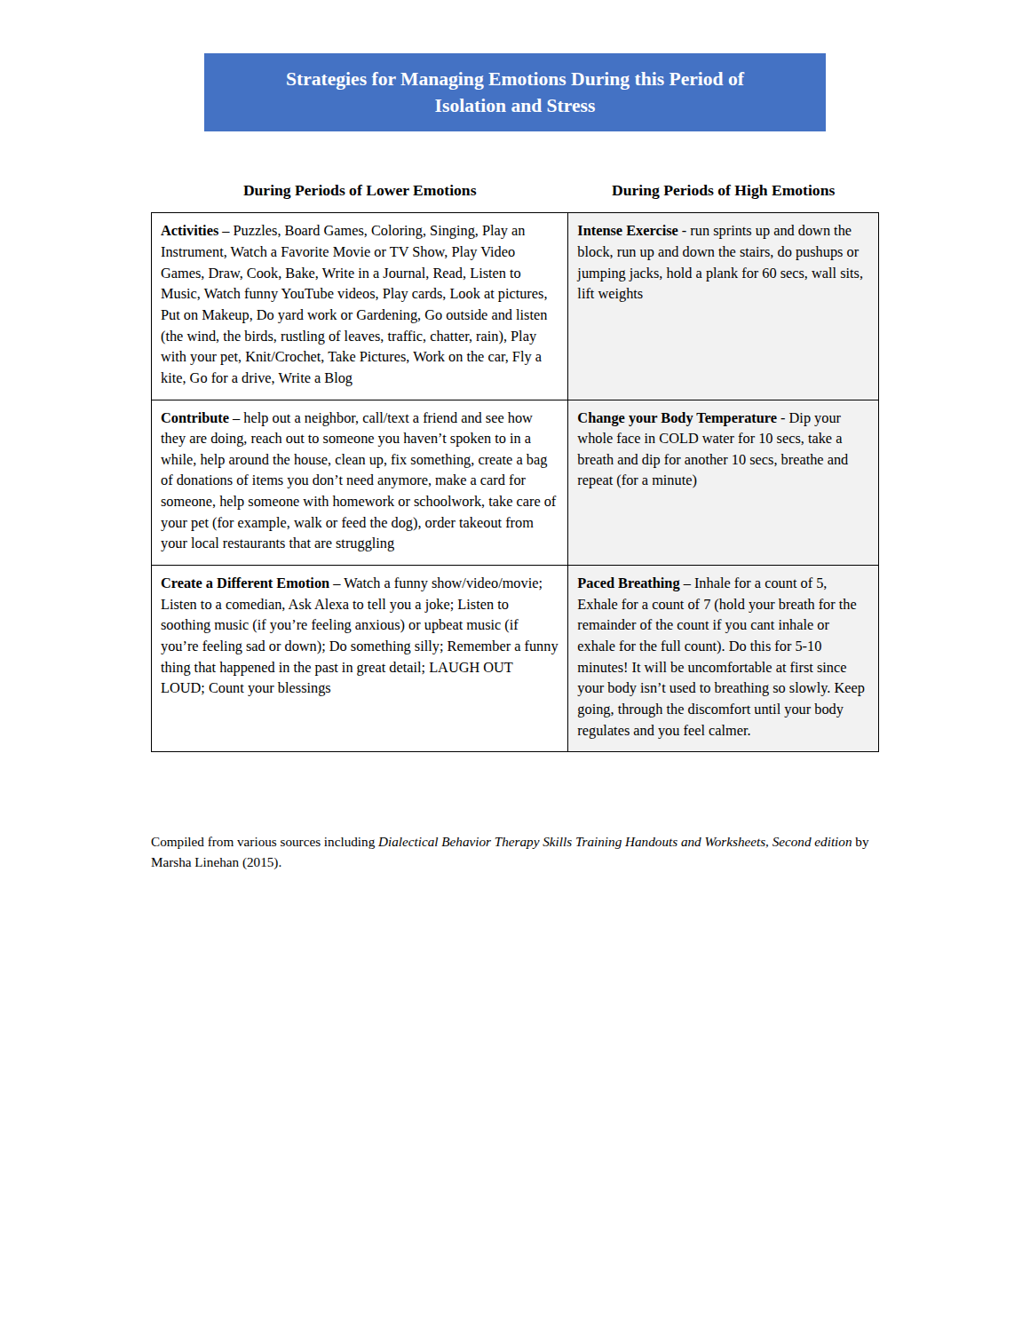Strategies for Managing Emotions During this Period of
Isolation and Stress
| During Periods of Lower Emotions | During Periods of High Emotions |
| --- | --- |
| Activities – Puzzles, Board Games, Coloring, Singing, Play an Instrument, Watch a Favorite Movie or TV Show, Play Video Games, Draw, Cook, Bake, Write in a Journal, Read, Listen to Music, Watch funny YouTube videos, Play cards, Look at pictures, Put on Makeup, Do yard work or Gardening, Go outside and listen (the wind, the birds, rustling of leaves, traffic, chatter, rain), Play with your pet, Knit/Crochet, Take Pictures, Work on the car, Fly a kite, Go for a drive, Write a Blog | Intense Exercise - run sprints up and down the block, run up and down the stairs, do pushups or jumping jacks, hold a plank for 60 secs, wall sits, lift weights |
| Contribute – help out a neighbor, call/text a friend and see how they are doing, reach out to someone you haven’t spoken to in a while, help around the house, clean up, fix something, create a bag of donations of items you don’t need anymore, make a card for someone, help someone with homework or schoolwork, take care of your pet (for example, walk or feed the dog), order takeout from your local restaurants that are struggling | Change your Body Temperature - Dip your whole face in COLD water for 10 secs, take a breath and dip for another 10 secs, breathe and repeat (for a minute) |
| Create a Different Emotion – Watch a funny show/video/movie; Listen to a comedian, Ask Alexa to tell you a joke; Listen to soothing music (if you’re feeling anxious) or upbeat music (if you’re feeling sad or down); Do something silly; Remember a funny thing that happened in the past in great detail; LAUGH OUT LOUD; Count your blessings | Paced Breathing – Inhale for a count of 5, Exhale for a count of 7 (hold your breath for the remainder of the count if you cant inhale or exhale for the full count). Do this for 5-10 minutes! It will be uncomfortable at first since your body isn’t used to breathing so slowly. Keep going, through the discomfort until your body regulates and you feel calmer. |
Compiled from various sources including Dialectical Behavior Therapy Skills Training Handouts and Worksheets, Second edition by Marsha Linehan (2015).